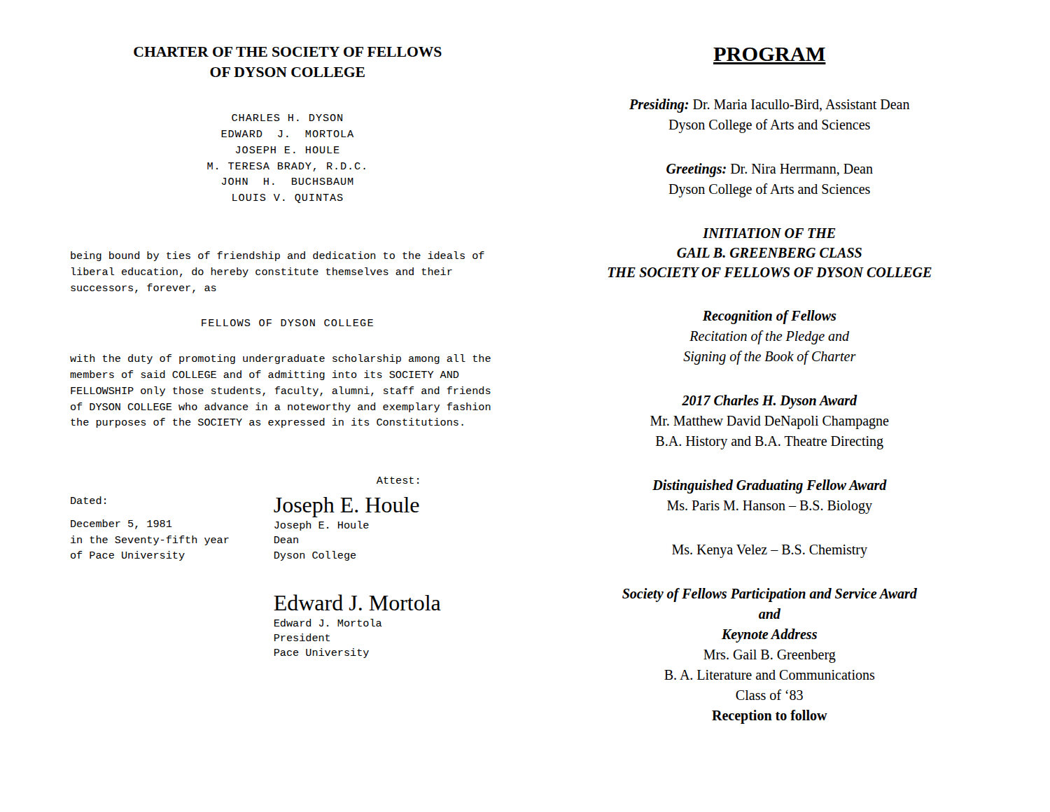CHARTER OF THE SOCIETY OF FELLOWS
OF DYSON COLLEGE
CHARLES H. DYSON EDWARD J. MORTOLA JOSEPH E. HOULE M. TERESA BRADY, R.D.C. JOHN H. BUCHSBAUM LOUIS V. QUINTAS
being bound by ties of friendship and dedication to the ideals of liberal education, do hereby constitute themselves and their successors, forever, as
FELLOWS OF DYSON COLLEGE
with the duty of promoting undergraduate scholarship among all the members of said COLLEGE and of admitting into its SOCIETY AND FELLOWSHIP only those students, faculty, alumni, staff and friends of DYSON COLLEGE who advance in a noteworthy and exemplary fashion the purposes of the SOCIETY as expressed in its Constitutions.
Attest:
Dated:
December 5, 1981
in the Seventy-fifth year
of Pace University
Joseph E. Houle
Joseph E. Houle Dean Dyson College
Edward J. Mortola
Edward J. Mortola President Pace University
PROGRAM
Presiding: Dr. Maria Iacullo-Bird, Assistant Dean
Dyson College of Arts and Sciences
Greetings: Dr. Nira Herrmann, Dean
Dyson College of Arts and Sciences
INITIATION OF THE GAIL B. GREENBERG CLASS THE SOCIETY OF FELLOWS OF DYSON COLLEGE
Recognition of Fellows Recitation of the Pledge and Signing of the Book of Charter
2017 Charles H. Dyson Award Mr. Matthew David DeNapoli Champagne B.A. History and B.A. Theatre Directing
Distinguished Graduating Fellow Award Ms. Paris M. Hanson – B.S. Biology
Ms. Kenya Velez – B.S. Chemistry
Society of Fellows Participation and Service Award and Keynote Address Mrs. Gail B. Greenberg B. A. Literature and Communications Class of ‘83
Reception to follow